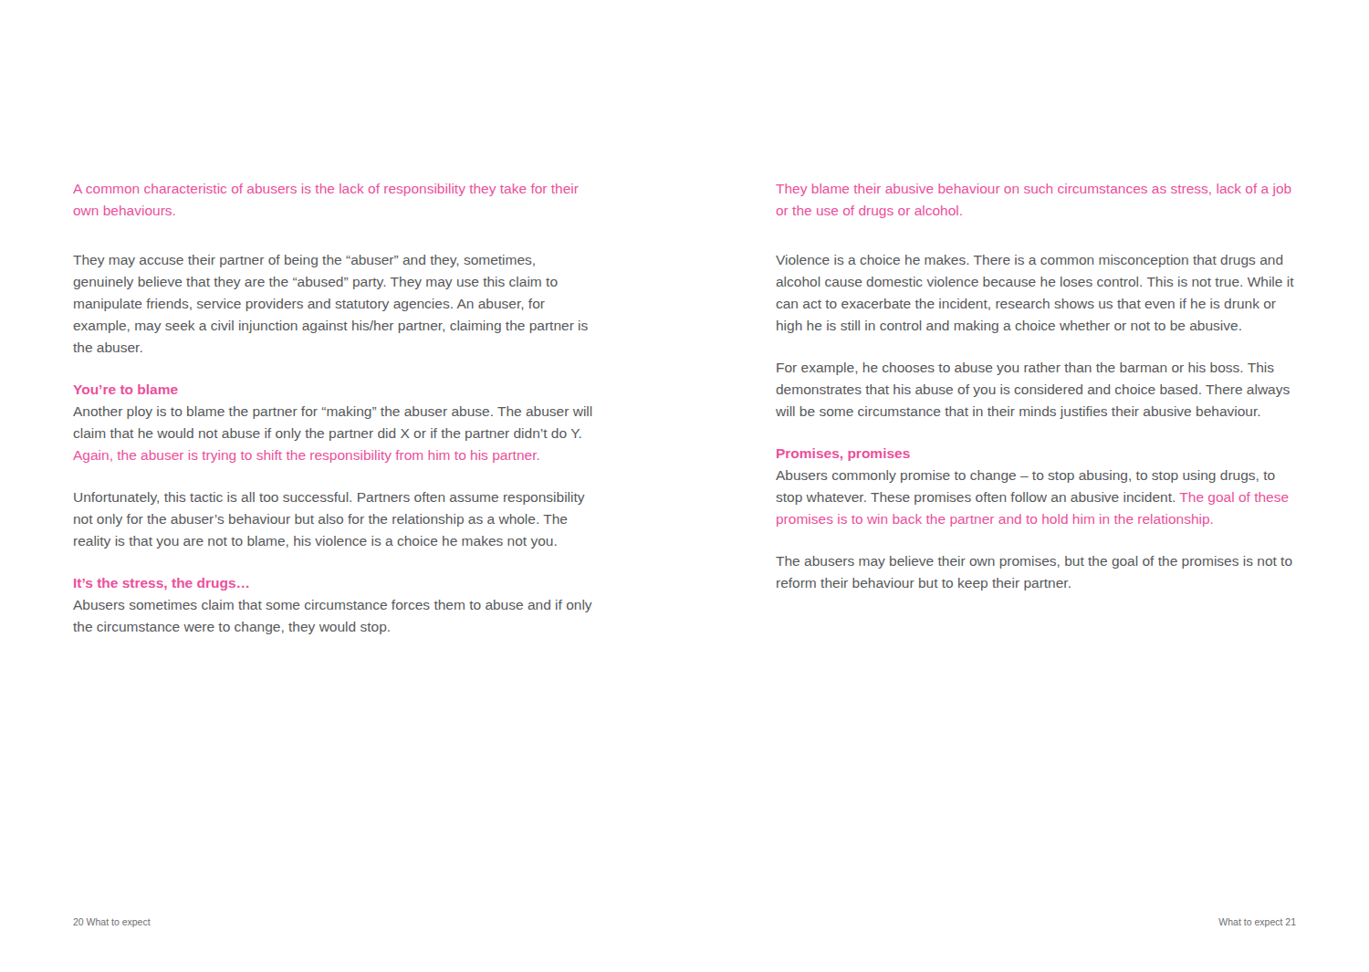A common characteristic of abusers is the lack of responsibility they take for their own behaviours.
They may accuse their partner of being the “abuser” and they, sometimes, genuinely believe that they are the “abused” party. They may use this claim to manipulate friends, service providers and statutory agencies. An abuser, for example, may seek a civil injunction against his/her partner, claiming the partner is the abuser.
You’re to blame
Another ploy is to blame the partner for “making” the abuser abuse. The abuser will claim that he would not abuse if only the partner did X or if the partner didn’t do Y. Again, the abuser is trying to shift the responsibility from him to his partner.
Unfortunately, this tactic is all too successful. Partners often assume responsibility not only for the abuser’s behaviour but also for the relationship as a whole. The reality is that you are not to blame, his violence is a choice he makes not you.
It’s the stress, the drugs…
Abusers sometimes claim that some circumstance forces them to abuse and if only the circumstance were to change, they would stop.
They blame their abusive behaviour on such circumstances as stress, lack of a job or the use of drugs or alcohol.
Violence is a choice he makes. There is a common misconception that drugs and alcohol cause domestic violence because he loses control. This is not true. While it can act to exacerbate the incident, research shows us that even if he is drunk or high he is still in control and making a choice whether or not to be abusive.
For example, he chooses to abuse you rather than the barman or his boss. This demonstrates that his abuse of you is considered and choice based. There always will be some circumstance that in their minds justifies their abusive behaviour.
Promises, promises
Abusers commonly promise to change – to stop abusing, to stop using drugs, to stop whatever. These promises often follow an abusive incident. The goal of these promises is to win back the partner and to hold him in the relationship.
The abusers may believe their own promises, but the goal of the promises is not to reform their behaviour but to keep their partner.
20 What to expect What to expect 21